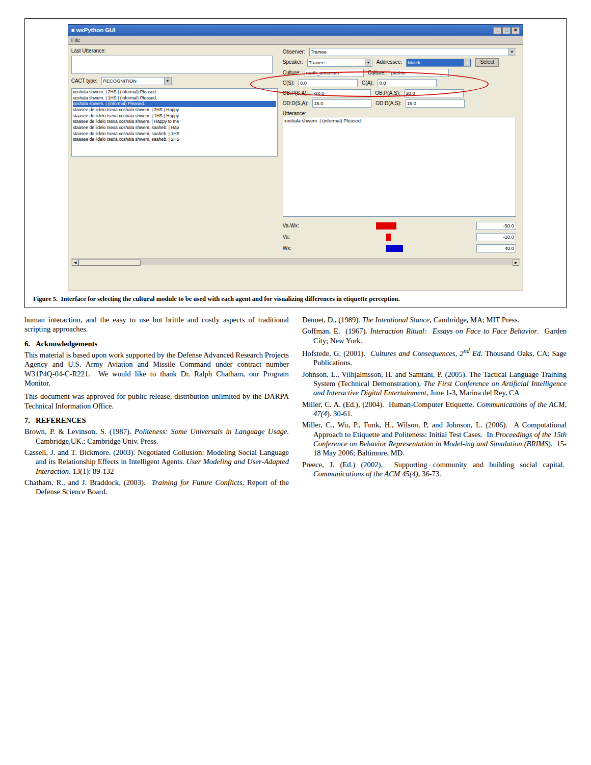■ wxPython GUI _□✕
File
Last Utterance:
CACT type: RECOGNITION
xoshala shwem. | 2HS | (informal) Pleased.
xoshala shwem. | 1HS | (informal) Pleased.
xoshala shwem. | (informal) Pleased.
staasee de lidelo tsexa xoshala shwem. | 2HS | Happy
staasee de lidelo tsexa xoshala shwem. | 1HS | Happy
staasee de lidelo tsexa xoshala shwem. | Happy to me
staasee de lidelo tsexa xoshala shwem, saaheb. | Hap
staasee de lidelo tsexa xoshala shwem, saaheb. | 1HS
staasee de lidelo tsexa xoshala shwem, saaheb. | 2HS
Observer: Trainee
Speaker: Trainee Addressee: Malek Select
Culture: north_american Culture: pashto
C(S): 0.0 C(A): 0.0
OB:P(S,A): -20.0 OB:P(A,S): 20.0
OD:D(S,A): 15.0 OD:D(A,S): 15.0
Utterance:
xoshala shwem. | (informal) Pleased.
Va-Wx: -50.0
Va: -10.0
Wx: 40.0
◀ ▶
Figure 5. Interface for selecting the cultural module to be used with each agent and for visualizing differences in etiquette perception.
human interaction, and the easy to use but brittle and costly aspects of traditional scripting approaches.
6. Acknowledgements
This material is based upon work supported by the Defense Advanced Research Projects Agency and U.S. Army Aviation and Missile Command under contract number W31P4Q-04-C-R221. We would like to thank Dr. Ralph Chatham, our Program Monitor.
This document was approved for public release, distribution unlimited by the DARPA Technical Information Office.
7. REFERENCES
Brown, P. & Levinson, S. (1987). Politeness: Some Universals in Language Usage. Cambridge,UK.; Cambridge Univ. Press.
Cassell, J. and T. Bickmore. (2003). Negotiated Collusion: Modeling Social Language and its Relationship Effects in Intelligent Agents. User Modeling and User-Adapted Interaction. 13(1): 89-132
Chatham, R., and J. Braddock, (2003). Training for Future Conflicts, Report of the Defense Science Board.
Dennet, D., (1989). The Intentional Stance, Cambridge, MA; MIT Press.
Goffman, E. (1967). Interaction Ritual: Essays on Face to Face Behavior. Garden City; New York.
Hofstede, G. (2001). Cultures and Consequences, 2nd Ed. Thousand Oaks, CA; Sage Publications.
Johnson, L., Vilhjalmsson, H. and Samtani, P. (2005). The Tactical Language Training System (Technical Demonstration), The First Conference on Artificial Intelligence and Interactive Digital Entertainment, June 1-3, Marina del Rey, CA
Miller, C. A. (Ed.), (2004). Human-Computer Etiquette. Communications of the ACM, 47(4). 30-61.
Miller, C., Wu, P., Funk, H., Wilson, P, and Johnson, L. (2006). A Computational Approach to Etiquette and Politeness: Initial Test Cases. In Proceedings of the 15th Conference on Behavior Representation in Model-ing and Simulation (BRIMS). 15-18 May 2006; Baltimore, MD.
Preece, J. (Ed.) (2002). Supporting community and building social capital. Communications of the ACM 45(4), 36-73.